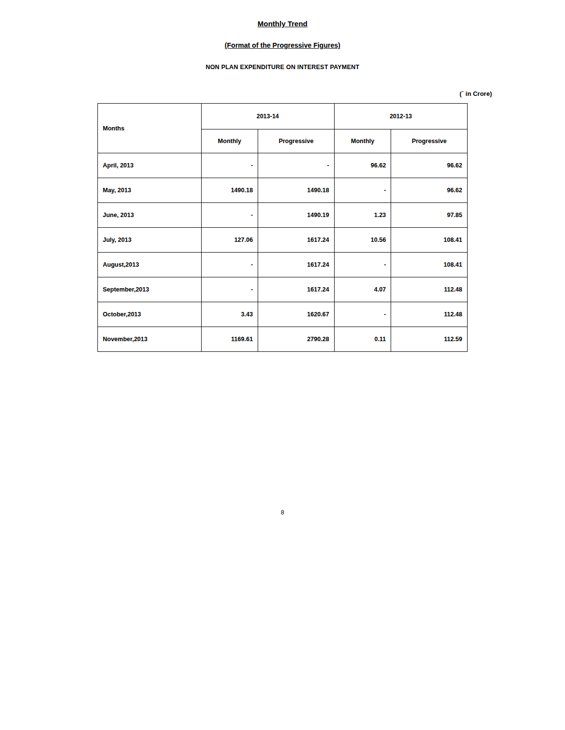Monthly Trend
(Format of the Progressive Figures)
NON PLAN EXPENDITURE ON INTEREST PAYMENT
(` in Crore)
| Months | 2013-14 | 2012-13 |
| --- | --- | --- |
| Monthly | Progressive | Monthly | Progressive |
| April, 2013 | - | - | 96.62 | 96.62 |
| May, 2013 | 1490.18 | 1490.18 | - | 96.62 |
| June, 2013 | - | 1490.19 | 1.23 | 97.85 |
| July, 2013 | 127.06 | 1617.24 | 10.56 | 108.41 |
| August,2013 | - | 1617.24 | - | 108.41 |
| September,2013 | - | 1617.24 | 4.07 | 112.48 |
| October,2013 | 3.43 | 1620.67 | - | 112.48 |
| November,2013 | 1169.61 | 2790.28 | 0.11 | 112.59 |
8